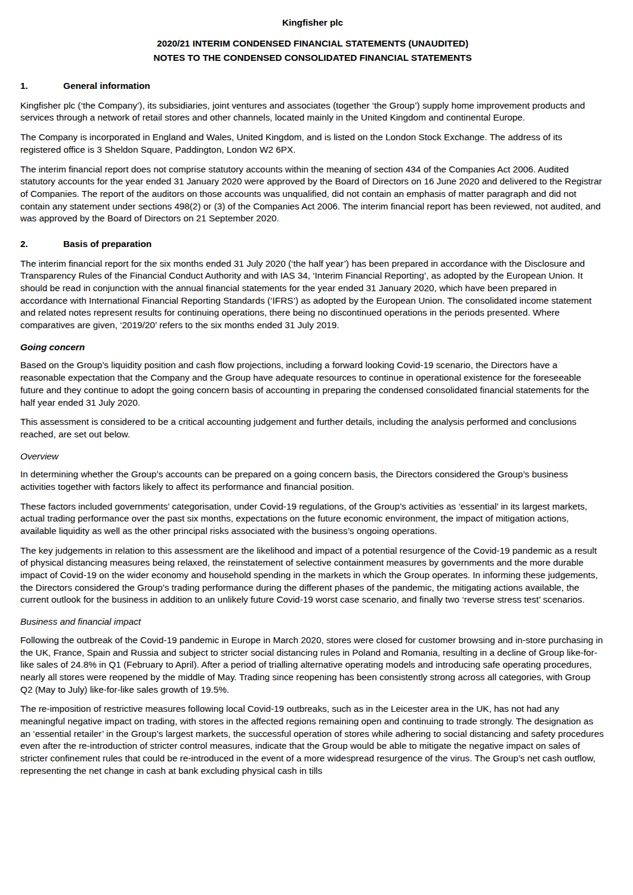Kingfisher plc
2020/21 INTERIM CONDENSED FINANCIAL STATEMENTS (UNAUDITED)
NOTES TO THE CONDENSED CONSOLIDATED FINANCIAL STATEMENTS
1. General information
Kingfisher plc (‘the Company’), its subsidiaries, joint ventures and associates (together ‘the Group’) supply home improvement products and services through a network of retail stores and other channels, located mainly in the United Kingdom and continental Europe.
The Company is incorporated in England and Wales, United Kingdom, and is listed on the London Stock Exchange. The address of its registered office is 3 Sheldon Square, Paddington, London W2 6PX.
The interim financial report does not comprise statutory accounts within the meaning of section 434 of the Companies Act 2006. Audited statutory accounts for the year ended 31 January 2020 were approved by the Board of Directors on 16 June 2020 and delivered to the Registrar of Companies. The report of the auditors on those accounts was unqualified, did not contain an emphasis of matter paragraph and did not contain any statement under sections 498(2) or (3) of the Companies Act 2006. The interim financial report has been reviewed, not audited, and was approved by the Board of Directors on 21 September 2020.
2. Basis of preparation
The interim financial report for the six months ended 31 July 2020 (‘the half year’) has been prepared in accordance with the Disclosure and Transparency Rules of the Financial Conduct Authority and with IAS 34, ‘Interim Financial Reporting’, as adopted by the European Union. It should be read in conjunction with the annual financial statements for the year ended 31 January 2020, which have been prepared in accordance with International Financial Reporting Standards (‘IFRS’) as adopted by the European Union. The consolidated income statement and related notes represent results for continuing operations, there being no discontinued operations in the periods presented. Where comparatives are given, ‘2019/20’ refers to the six months ended 31 July 2019.
Going concern
Based on the Group’s liquidity position and cash flow projections, including a forward looking Covid-19 scenario, the Directors have a reasonable expectation that the Company and the Group have adequate resources to continue in operational existence for the foreseeable future and they continue to adopt the going concern basis of accounting in preparing the condensed consolidated financial statements for the half year ended 31 July 2020.
This assessment is considered to be a critical accounting judgement and further details, including the analysis performed and conclusions reached, are set out below.
Overview
In determining whether the Group’s accounts can be prepared on a going concern basis, the Directors considered the Group’s business activities together with factors likely to affect its performance and financial position.
These factors included governments’ categorisation, under Covid-19 regulations, of the Group’s activities as ‘essential’ in its largest markets, actual trading performance over the past six months, expectations on the future economic environment, the impact of mitigation actions, available liquidity as well as the other principal risks associated with the business’s ongoing operations.
The key judgements in relation to this assessment are the likelihood and impact of a potential resurgence of the Covid-19 pandemic as a result of physical distancing measures being relaxed, the reinstatement of selective containment measures by governments and the more durable impact of Covid-19 on the wider economy and household spending in the markets in which the Group operates. In informing these judgements, the Directors considered the Group’s trading performance during the different phases of the pandemic, the mitigating actions available, the current outlook for the business in addition to an unlikely future Covid-19 worst case scenario, and finally two ‘reverse stress test’ scenarios.
Business and financial impact
Following the outbreak of the Covid-19 pandemic in Europe in March 2020, stores were closed for customer browsing and in-store purchasing in the UK, France, Spain and Russia and subject to stricter social distancing rules in Poland and Romania, resulting in a decline of Group like-for-like sales of 24.8% in Q1 (February to April). After a period of trialling alternative operating models and introducing safe operating procedures, nearly all stores were reopened by the middle of May. Trading since reopening has been consistently strong across all categories, with Group Q2 (May to July) like-for-like sales growth of 19.5%.
The re-imposition of restrictive measures following local Covid-19 outbreaks, such as in the Leicester area in the UK, has not had any meaningful negative impact on trading, with stores in the affected regions remaining open and continuing to trade strongly. The designation as an ‘essential retailer’ in the Group’s largest markets, the successful operation of stores while adhering to social distancing and safety procedures even after the re-introduction of stricter control measures, indicate that the Group would be able to mitigate the negative impact on sales of stricter confinement rules that could be re-introduced in the event of a more widespread resurgence of the virus. The Group’s net cash outflow, representing the net change in cash at bank excluding physical cash in tills